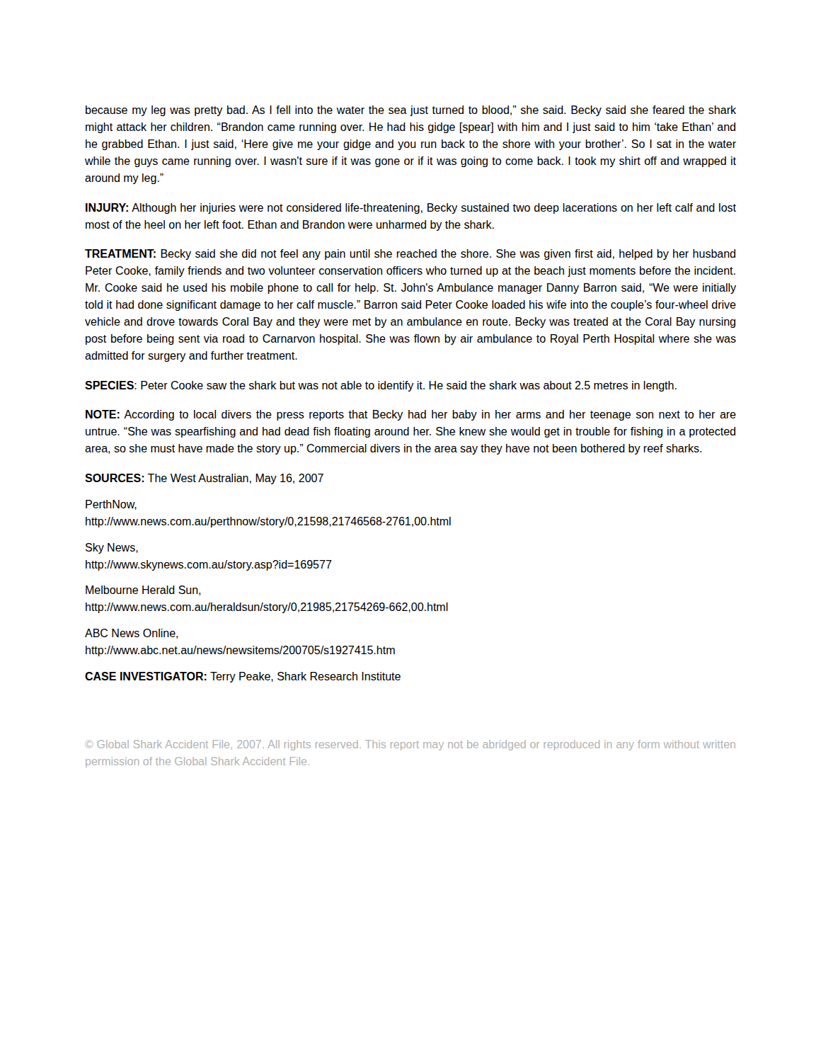because my leg was pretty bad. As I fell into the water the sea just turned to blood,” she said. Becky said she feared the shark might attack her children. “Brandon came running over. He had his gidge [spear] with him and I just said to him ‘take Ethan’ and he grabbed Ethan. I just said, ‘Here give me your gidge and you run back to the shore with your brother’. So I sat in the water while the guys came running over. I wasn't sure if it was gone or if it was going to come back. I took my shirt off and wrapped it around my leg.”
INJURY: Although her injuries were not considered life-threatening, Becky sustained two deep lacerations on her left calf and lost most of the heel on her left foot. Ethan and Brandon were unharmed by the shark.
TREATMENT: Becky said she did not feel any pain until she reached the shore. She was given first aid, helped by her husband Peter Cooke, family friends and two volunteer conservation officers who turned up at the beach just moments before the incident. Mr. Cooke said he used his mobile phone to call for help. St. John's Ambulance manager Danny Barron said, “We were initially told it had done significant damage to her calf muscle.” Barron said Peter Cooke loaded his wife into the couple’s four-wheel drive vehicle and drove towards Coral Bay and they were met by an ambulance en route. Becky was treated at the Coral Bay nursing post before being sent via road to Carnarvon hospital. She was flown by air ambulance to Royal Perth Hospital where she was admitted for surgery and further treatment.
SPECIES: Peter Cooke saw the shark but was not able to identify it. He said the shark was about 2.5 metres in length.
NOTE: According to local divers the press reports that Becky had her baby in her arms and her teenage son next to her are untrue. “She was spearfishing and had dead fish floating around her. She knew she would get in trouble for fishing in a protected area, so she must have made the story up.” Commercial divers in the area say they have not been bothered by reef sharks.
SOURCES: The West Australian, May 16, 2007
PerthNow,
http://www.news.com.au/perthnow/story/0,21598,21746568-2761,00.html
Sky News,
http://www.skynews.com.au/story.asp?id=169577
Melbourne Herald Sun,
http://www.news.com.au/heraldsun/story/0,21985,21754269-662,00.html
ABC News Online,
http://www.abc.net.au/news/newsitems/200705/s1927415.htm
CASE INVESTIGATOR: Terry Peake, Shark Research Institute
© Global Shark Accident File, 2007. All rights reserved. This report may not be abridged or reproduced in any form without written permission of the Global Shark Accident File.